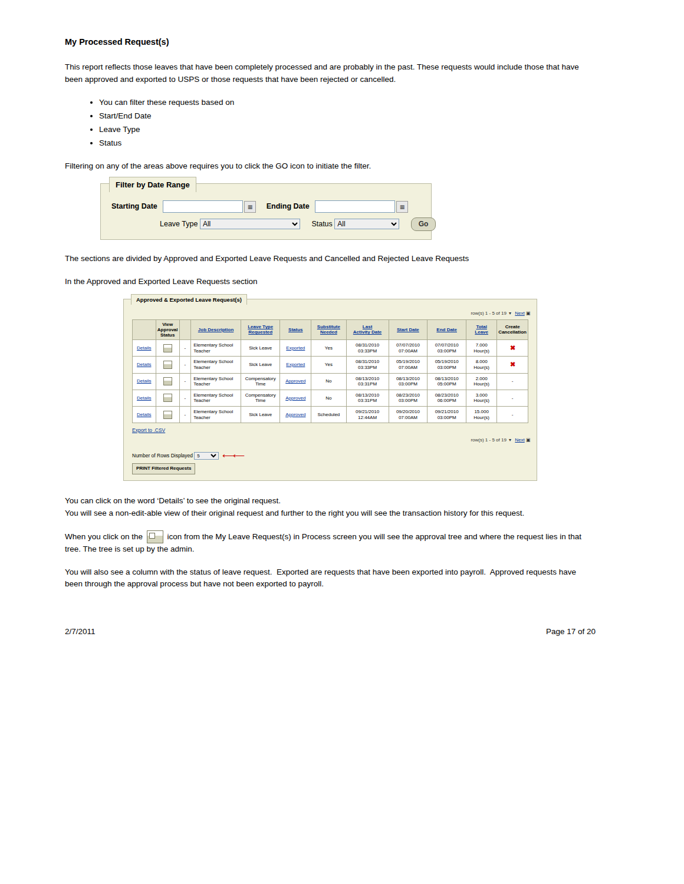My Processed Request(s)
This report reflects those leaves that have been completely processed and are probably in the past. These requests would include those that have been approved and exported to USPS or those requests that have been rejected or cancelled.
You can filter these requests based on
Start/End Date
Leave Type
Status
Filtering on any of the areas above requires you to click the GO icon to initiate the filter.
Filter by Date Range
Starting Date ▦ Ending Date ▦
Leave Type All Status All Go
The sections are divided by Approved and Exported Leave Requests and Cancelled and Rejected Leave Requests
In the Approved and Exported Leave Requests section
Approved & Exported Leave Request(s)
row(s) 1 - 5 of 19 ▾Next ▣
| | View Approval Status | | Job Description | Leave Type Requested | Status | Substitute Needed | Last Activity Date | Start Date | End Date | Total Leave | Create Cancellation |
| --- | --- | --- | --- | --- | --- | --- | --- | --- | --- | --- | --- |
| Details | | - | Elementary School Teacher | Sick Leave | Exported | Yes | 08/31/2010 03:33PM | 07/07/2010 07:00AM | 07/07/2010 03:00PM | 7.000 Hour(s) | ✖ |
| Details | | - | Elementary School Teacher | Sick Leave | Exported | Yes | 08/31/2010 03:33PM | 05/19/2010 07:00AM | 05/19/2010 03:00PM | 8.000 Hour(s) | ✖ |
| Details | | - | Elementary School Teacher | Compensatory Time | Approved | No | 08/13/2010 03:31PM | 08/13/2010 03:00PM | 08/13/2010 05:00PM | 2.000 Hour(s) | - |
| Details | | - | Elementary School Teacher | Compensatory Time | Approved | No | 08/13/2010 03:31PM | 08/23/2010 03:00PM | 08/23/2010 06:00PM | 3.000 Hour(s) | - |
| Details | | - | Elementary School Teacher | Sick Leave | Approved | Scheduled | 09/21/2010 12:44AM | 09/20/2010 07:00AM | 09/21/2010 03:00PM | 15.000 Hour(s) | - |
Export to .CSV
row(s) 1 - 5 of 19 ▾Next ▣
Number of Rows Displayed 5⟵⟵
PRINT Filtered Requests
You can click on the word ‘Details’ to see the original request.
You will see a non-edit-able view of their original request and further to the right you will see the transaction history for this request.
When you click on the icon from the My Leave Request(s) in Process screen you will see the approval tree and where the request lies in that tree. The tree is set up by the admin.
You will also see a column with the status of leave request. Exported are requests that have been exported into payroll. Approved requests have been through the approval process but have not been exported to payroll.
2/7/2011 Page 17 of 20